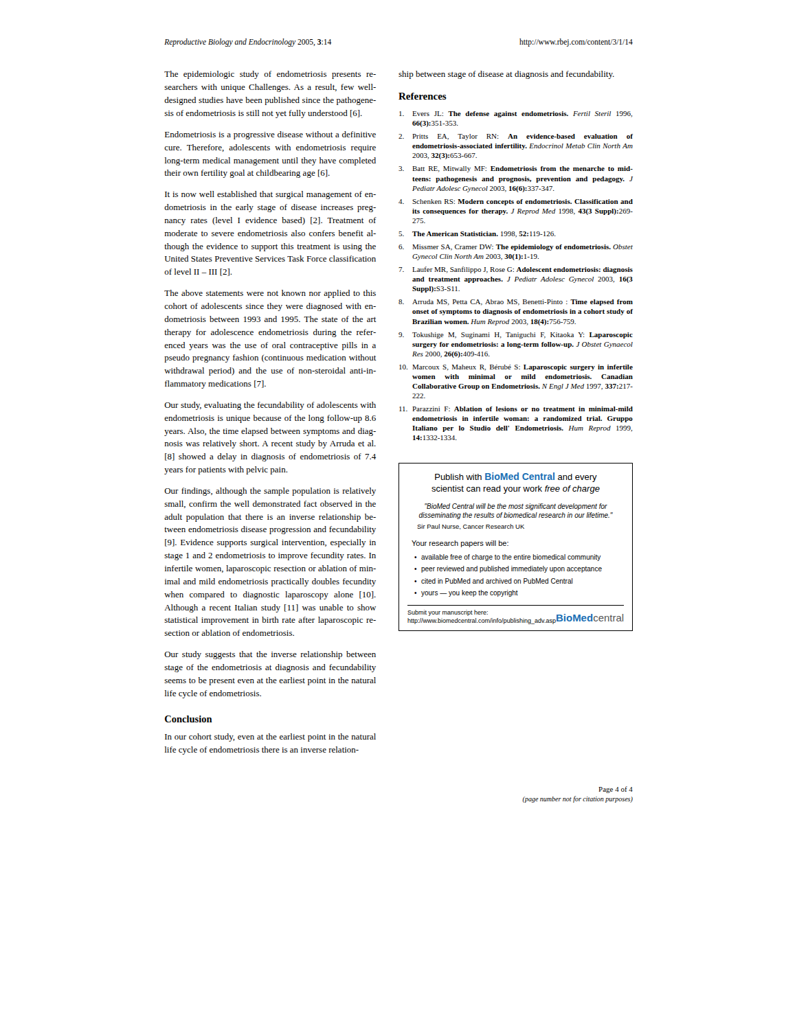Reproductive Biology and Endocrinology 2005, 3:14
http://www.rbej.com/content/3/1/14
The epidemiologic study of endometriosis presents researchers with unique Challenges. As a result, few well-designed studies have been published since the pathogenesis of endometriosis is still not yet fully understood [6].
Endometriosis is a progressive disease without a definitive cure. Therefore, adolescents with endometriosis require long-term medical management until they have completed their own fertility goal at childbearing age [6].
It is now well established that surgical management of endometriosis in the early stage of disease increases pregnancy rates (level I evidence based) [2]. Treatment of moderate to severe endometriosis also confers benefit although the evidence to support this treatment is using the United States Preventive Services Task Force classification of level II – III [2].
The above statements were not known nor applied to this cohort of adolescents since they were diagnosed with endometriosis between 1993 and 1995. The state of the art therapy for adolescence endometriosis during the referenced years was the use of oral contraceptive pills in a pseudo pregnancy fashion (continuous medication without withdrawal period) and the use of non-steroidal anti-inflammatory medications [7].
Our study, evaluating the fecundability of adolescents with endometriosis is unique because of the long follow-up 8.6 years. Also, the time elapsed between symptoms and diagnosis was relatively short. A recent study by Arruda et al. [8] showed a delay in diagnosis of endometriosis of 7.4 years for patients with pelvic pain.
Our findings, although the sample population is relatively small, confirm the well demonstrated fact observed in the adult population that there is an inverse relationship between endometriosis disease progression and fecundability [9]. Evidence supports surgical intervention, especially in stage 1 and 2 endometriosis to improve fecundity rates. In infertile women, laparoscopic resection or ablation of minimal and mild endometriosis practically doubles fecundity when compared to diagnostic laparoscopy alone [10]. Although a recent Italian study [11] was unable to show statistical improvement in birth rate after laparoscopic resection or ablation of endometriosis.
Our study suggests that the inverse relationship between stage of the endometriosis at diagnosis and fecundability seems to be present even at the earliest point in the natural life cycle of endometriosis.
Conclusion
In our cohort study, even at the earliest point in the natural life cycle of endometriosis there is an inverse relation-
ship between stage of disease at diagnosis and fecundability.
References
1. Evers JL: The defense against endometriosis. Fertil Steril 1996, 66(3): 351-353.
2. Pritts EA, Taylor RN: An evidence-based evaluation of endometriosis-associated infertility. Endocrinol Metab Clin North Am 2003, 32(3): 653-667.
3. Batt RE, Mitwally MF: Endometriosis from the menarche to mid-teens: pathogenesis and prognosis, prevention and pedagogy. J Pediatr Adolesc Gynecol 2003, 16(6): 337-347.
4. Schenken RS: Modern concepts of endometriosis. Classification and its consequences for therapy. J Reprod Med 1998, 43(3 Suppl): 269-275.
5. The American Statistician. 1998, 52: 119-126.
6. Missmer SA, Cramer DW: The epidemiology of endometriosis. Obstet Gynecol Clin North Am 2003, 30(1): 1-19.
7. Laufer MR, Sanfilippo J, Rose G: Adolescent endometriosis: diagnosis and treatment approaches. J Pediatr Adolesc Gynecol 2003, 16(3 Suppl): S3-S11.
8. Arruda MS, Petta CA, Abrao MS, Benetti-Pinto : Time elapsed from onset of symptoms to diagnosis of endometriosis in a cohort study of Brazilian women. Hum Reprod 2003, 18(4): 756-759.
9. Tokushige M, Suginami H, Taniguchi F, Kitaoka Y: Laparoscopic surgery for endometriosis: a long-term follow-up. J Obstet Gynaecol Res 2000, 26(6): 409-416.
10. Marcoux S, Maheux R, Bérubé S: Laparoscopic surgery in infertile women with minimal or mild endometriosis. Canadian Collaborative Group on Endometriosis. N Engl J Med 1997, 337: 217-222.
11. Parazzini F: Ablation of lesions or no treatment in minimal-mild endometriosis in infertile woman: a randomized trial. Gruppo Italiano per lo Studio dell' Endometriosis. Hum Reprod 1999, 14: 1332-1334.
Publish with Bio Med Central and every
scientist can read your work free of charge
"BioMed Central will be the most significant development for disseminating the results of biomedical research in our lifetime."
Sir Paul Nurse, Cancer Research UK
Your research papers will be:
available free of charge to the entire biomedical community
peer reviewed and published immediately upon acceptance
cited in PubMed and archived on PubMed Central
yours — you keep the copyright
Submit your manuscript here:
http://www.biomedcentral.com/info/publishing_adv.asp
Bio Med central
Page 4 of 4
(page number not for citation purposes)